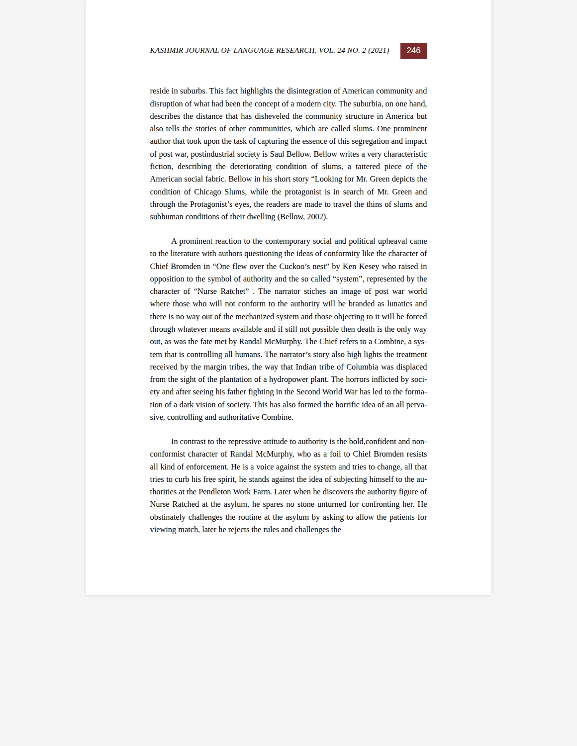Kashmir Journal of Language Research, Vol. 24 No. 2 (2021)
246
reside in suburbs. This fact highlights the disintegration of American community and disruption of what had been the concept of a modern city. The suburbia, on one hand, describes the distance that has disheveled the community structure in America but also tells the stories of other communities, which are called slums. One prominent author that took upon the task of capturing the essence of this segregation and impact of post war, postindustrial society is Saul Bellow. Bellow writes a very characteristic fiction, describing the deteriorating condition of slums, a tattered piece of the American social fabric. Bellow in his short story “Looking for Mr. Green depicts the condition of Chicago Slums, while the protagonist is in search of Mr. Green and through the Protagonist’s eyes, the readers are made to travel the thins of slums and subhuman conditions of their dwelling (Bellow, 2002).
A prominent reaction to the contemporary social and political upheaval came to the literature with authors questioning the ideas of conformity like the character of Chief Bromden in “One flew over the Cuckoo’s nest” by Ken Kesey who raised in opposition to the symbol of authority and the so called “system”, represented by the character of “Nurse Ratchet” . The narrator stiches an image of post war world where those who will not conform to the authority will be branded as lunatics and there is no way out of the mechanized system and those objecting to it will be forced through whatever means available and if still not possible then death is the only way out, as was the fate met by Randal McMurphy. The Chief refers to a Combine, a system that is controlling all humans. The narrator’s story also high lights the treatment received by the margin tribes, the way that Indian tribe of Columbia was displaced from the sight of the plantation of a hydropower plant. The horrors inflicted by society and after seeing his father fighting in the Second World War has led to the formation of a dark vision of society. This has also formed the horrific idea of an all pervasive, controlling and authoritative Combine.
In contrast to the repressive attitude to authority is the bold,confident and non-conformist character of Randal McMurphy, who as a foil to Chief Bromden resists all kind of enforcement. He is a voice against the system and tries to change, all that tries to curb his free spirit, he stands against the idea of subjecting himself to the authorities at the Pendleton Work Farm. Later when he discovers the authority figure of Nurse Ratched at the asylum, he spares no stone unturned for confronting her. He obstinately challenges the routine at the asylum by asking to allow the patients for viewing match, later he rejects the rules and challenges the